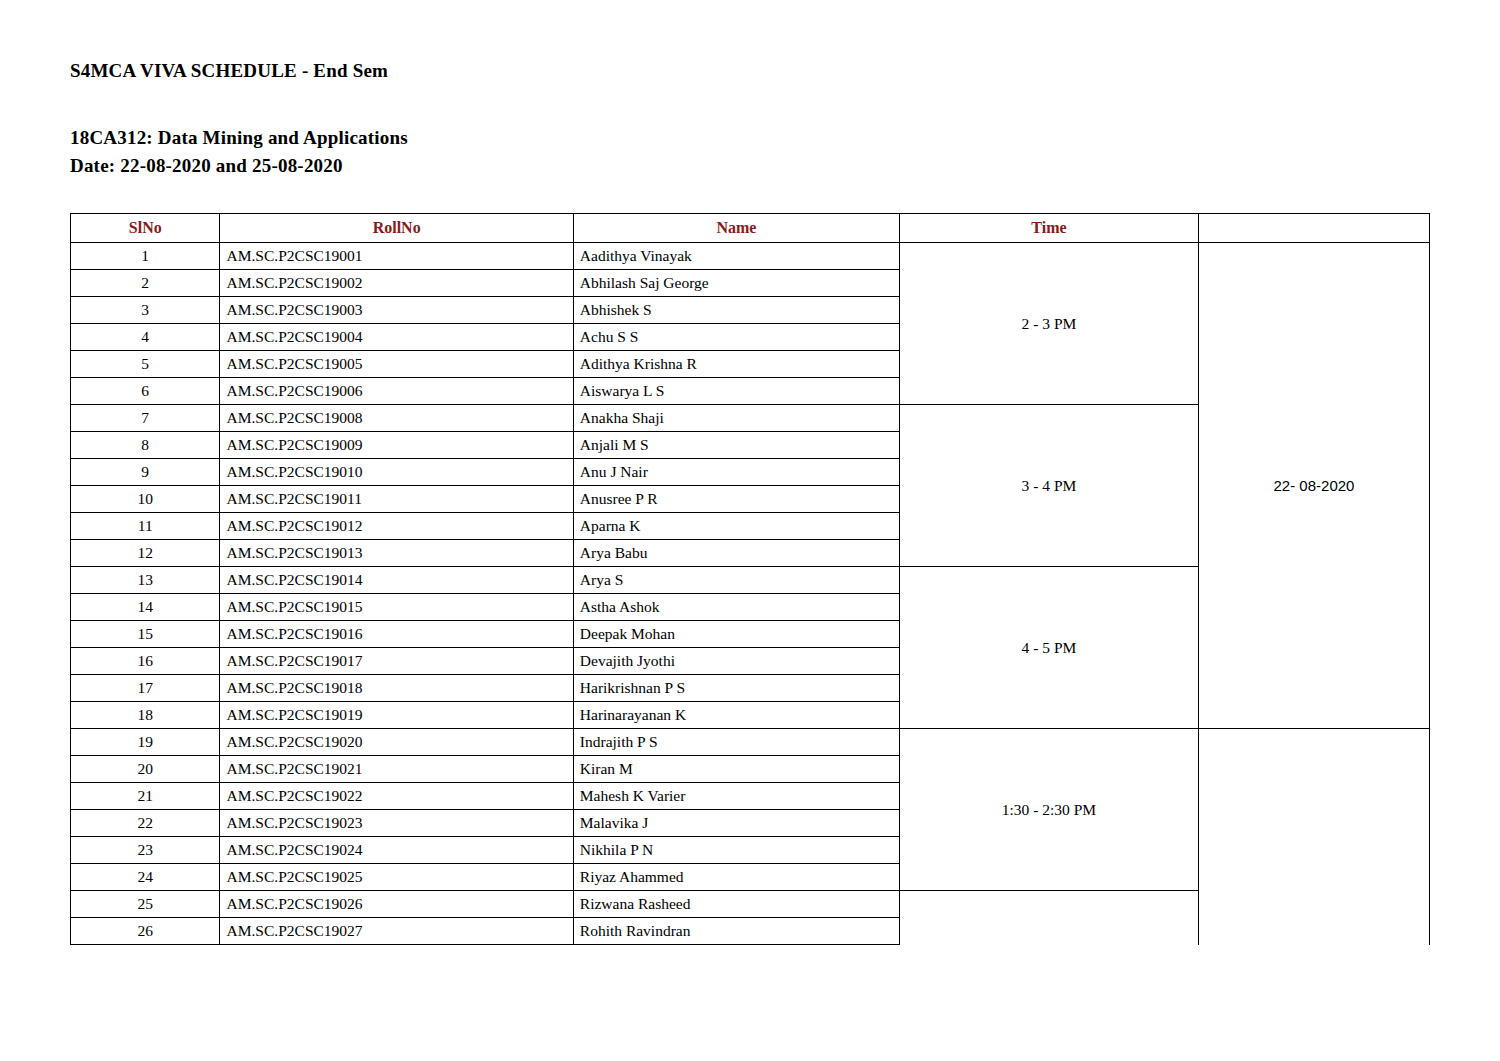S4MCA VIVA SCHEDULE - End Sem
18CA312: Data Mining and Applications
Date: 22-08-2020 and 25-08-2020
| SlNo | RollNo | Name | Time | |
| --- | --- | --- | --- | --- |
| 1 | AM.SC.P2CSC19001 | Aadithya Vinayak | 2 - 3 PM | 22- 08-2020 |
| 2 | AM.SC.P2CSC19002 | Abhilash Saj George |
| 3 | AM.SC.P2CSC19003 | Abhishek S |
| 4 | AM.SC.P2CSC19004 | Achu S S |
| 5 | AM.SC.P2CSC19005 | Adithya Krishna R |
| 6 | AM.SC.P2CSC19006 | Aiswarya L S |
| 7 | AM.SC.P2CSC19008 | Anakha Shaji | 3 - 4 PM |
| 8 | AM.SC.P2CSC19009 | Anjali M S |
| 9 | AM.SC.P2CSC19010 | Anu J Nair |
| 10 | AM.SC.P2CSC19011 | Anusree P R |
| 11 | AM.SC.P2CSC19012 | Aparna K |
| 12 | AM.SC.P2CSC19013 | Arya Babu |
| 13 | AM.SC.P2CSC19014 | Arya S | 4 - 5 PM |
| 14 | AM.SC.P2CSC19015 | Astha Ashok |
| 15 | AM.SC.P2CSC19016 | Deepak Mohan |
| 16 | AM.SC.P2CSC19017 | Devajith Jyothi |
| 17 | AM.SC.P2CSC19018 | Harikrishnan P S |
| 18 | AM.SC.P2CSC19019 | Harinarayanan K |
| 19 | AM.SC.P2CSC19020 | Indrajith P S | 1:30 - 2:30 PM | |
| 20 | AM.SC.P2CSC19021 | Kiran M |
| 21 | AM.SC.P2CSC19022 | Mahesh K Varier |
| 22 | AM.SC.P2CSC19023 | Malavika J |
| 23 | AM.SC.P2CSC19024 | Nikhila P N |
| 24 | AM.SC.P2CSC19025 | Riyaz Ahammed |
| 25 | AM.SC.P2CSC19026 | Rizwana Rasheed | | |
| 26 | AM.SC.P2CSC19027 | Rohith Ravindran |